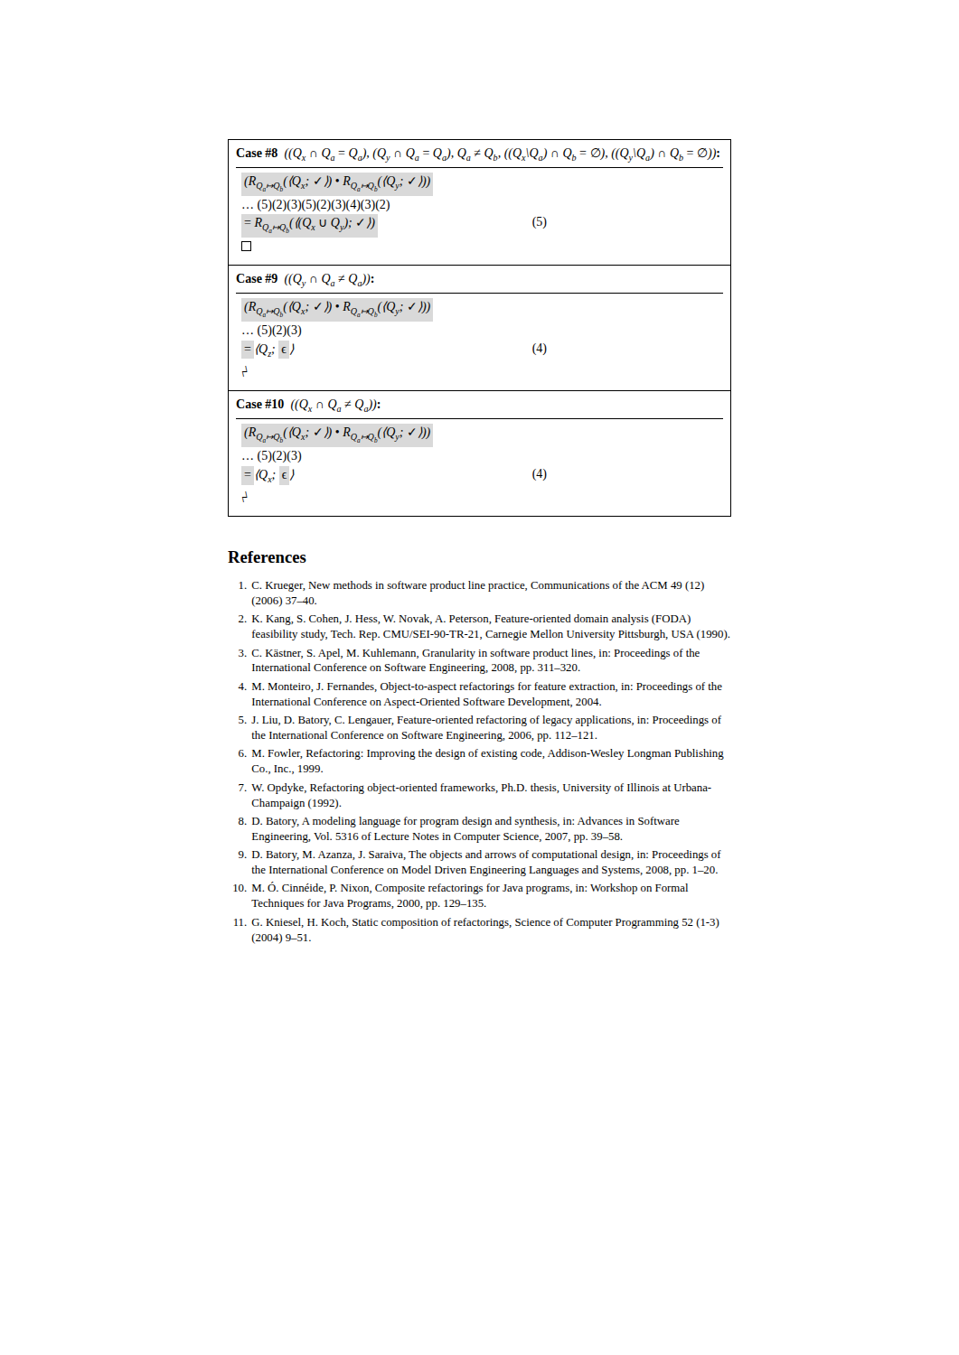Case #8 ((Qx ∩ Qa = Qa), (Qy ∩ Qa = Qa), Qa ≠ Qb, ((Qx\Qa) ∩ Qb = ∅), ((Qy\Qa) ∩ Qb = ∅)):
(RQa↦Qb(⟨Qx; ✓⟩) • RQa↦Qb(⟨Qy; ✓⟩))
… (5)(2)(3)(5)(2)(3)(4)(3)(2)
= RQa↦Qb(⟨(Qx ∪ Qy); ✓⟩) (5)
Case #9 ((Qy ∩ Qa ≠ Qa)):
(RQa↦Qb(⟨Qx; ✓⟩) • RQa↦Qb(⟨Qy; ✓⟩))
… (5)(2)(3)
=⟨Qz; ϵ⟩ (4)
ϟ
Case #10 ((Qx ∩ Qa ≠ Qa)):
(RQa↦Qb(⟨Qx; ✓⟩) • RQa↦Qb(⟨Qy; ✓⟩))
… (5)(2)(3)
=⟨Qx; ϵ⟩ (4)
ϟ
References
C. Krueger, New methods in software product line practice, Communications of the ACM 49 (12) (2006) 37–40.
K. Kang, S. Cohen, J. Hess, W. Novak, A. Peterson, Feature-oriented domain analysis (FODA) feasibility study, Tech. Rep. CMU/SEI-90-TR-21, Carnegie Mellon University Pittsburgh, USA (1990).
C. Kästner, S. Apel, M. Kuhlemann, Granularity in software product lines, in: Proceedings of the International Conference on Software Engineering, 2008, pp. 311–320.
M. Monteiro, J. Fernandes, Object-to-aspect refactorings for feature extraction, in: Proceedings of the International Conference on Aspect-Oriented Software Development, 2004.
J. Liu, D. Batory, C. Lengauer, Feature-oriented refactoring of legacy applications, in: Proceedings of the International Conference on Software Engineering, 2006, pp. 112–121.
M. Fowler, Refactoring: Improving the design of existing code, Addison-Wesley Longman Publishing Co., Inc., 1999.
W. Opdyke, Refactoring object-oriented frameworks, Ph.D. thesis, University of Illinois at Urbana-Champaign (1992).
D. Batory, A modeling language for program design and synthesis, in: Advances in Software Engineering, Vol. 5316 of Lecture Notes in Computer Science, 2007, pp. 39–58.
D. Batory, M. Azanza, J. Saraiva, The objects and arrows of computational design, in: Proceedings of the International Conference on Model Driven Engineering Languages and Systems, 2008, pp. 1–20.
M. Ó. Cinnéide, P. Nixon, Composite refactorings for Java programs, in: Workshop on Formal Techniques for Java Programs, 2000, pp. 129–135.
G. Kniesel, H. Koch, Static composition of refactorings, Science of Computer Programming 52 (1-3) (2004) 9–51.